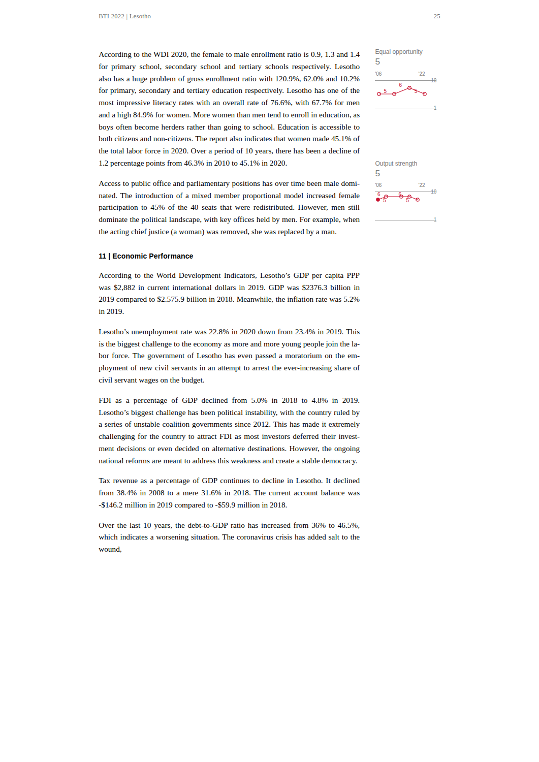BTI 2022 | Lesotho
25
According to the WDI 2020, the female to male enrollment ratio is 0.9, 1.3 and 1.4 for primary school, secondary school and tertiary schools respectively. Lesotho also has a huge problem of gross enrollment ratio with 120.9%, 62.0% and 10.2% for primary, secondary and tertiary education respectively. Lesotho has one of the most impressive literacy rates with an overall rate of 76.6%, with 67.7% for men and a high 84.9% for women. More women than men tend to enroll in education, as boys often become herders rather than going to school. Education is accessible to both citizens and non-citizens. The report also indicates that women made 45.1% of the total labor force in 2020. Over a period of 10 years, there has been a decline of 1.2 percentage points from 46.3% in 2010 to 45.1% in 2020.
Access to public office and parliamentary positions has over time been male dominated. The introduction of a mixed member proportional model increased female participation to 45% of the 40 seats that were redistributed. However, men still dominate the political landscape, with key offices held by men. For example, when the acting chief justice (a woman) was removed, she was replaced by a man.
11 | Economic Performance
According to the World Development Indicators, Lesotho’s GDP per capita PPP was $2,882 in current international dollars in 2019. GDP was $2376.3 billion in 2019 compared to $2.575.9 billion in 2018. Meanwhile, the inflation rate was 5.2% in 2019.
Lesotho’s unemployment rate was 22.8% in 2020 down from 23.4% in 2019. This is the biggest challenge to the economy as more and more young people join the labor force. The government of Lesotho has even passed a moratorium on the employment of new civil servants in an attempt to arrest the ever-increasing share of civil servant wages on the budget.
FDI as a percentage of GDP declined from 5.0% in 2018 to 4.8% in 2019. Lesotho’s biggest challenge has been political instability, with the country ruled by a series of unstable coalition governments since 2012. This has made it extremely challenging for the country to attract FDI as most investors deferred their investment decisions or even decided on alternative destinations. However, the ongoing national reforms are meant to address this weakness and create a stable democracy.
Tax revenue as a percentage of GDP continues to decline in Lesotho. It declined from 38.4% in 2008 to a mere 31.6% in 2018. The current account balance was -$146.2 million in 2019 compared to -$59.9 million in 2018.
Over the last 10 years, the debt-to-GDP ratio has increased from 36% to 46.5%, which indicates a worsening situation. The coronavirus crisis has added salt to the wound,
Equal opportunity
5
'06
'22
10
1
5
6
5
Output strength
5
'06
'22
10
1
6
5
6
5